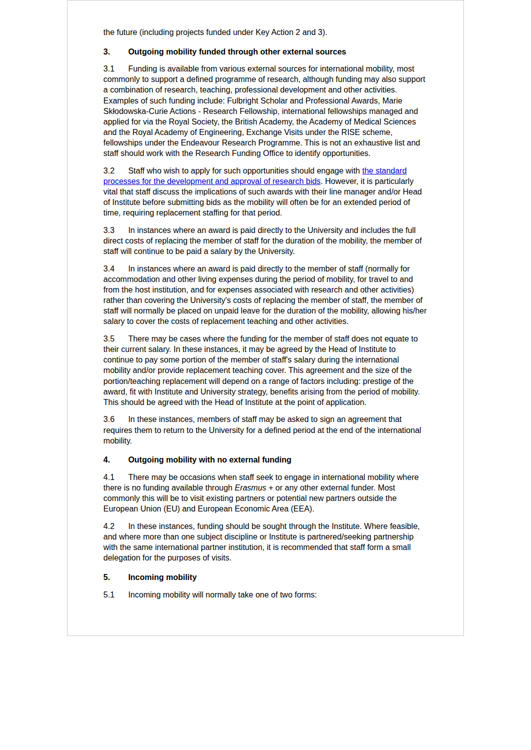the future (including projects funded under Key Action 2 and 3).
3. Outgoing mobility funded through other external sources
3.1 Funding is available from various external sources for international mobility, most commonly to support a defined programme of research, although funding may also support a combination of research, teaching, professional development and other activities. Examples of such funding include: Fulbright Scholar and Professional Awards, Marie Skłodowska-Curie Actions - Research Fellowship, international fellowships managed and applied for via the Royal Society, the British Academy, the Academy of Medical Sciences and the Royal Academy of Engineering, Exchange Visits under the RISE scheme, fellowships under the Endeavour Research Programme. This is not an exhaustive list and staff should work with the Research Funding Office to identify opportunities.
3.2 Staff who wish to apply for such opportunities should engage with the standard processes for the development and approval of research bids. However, it is particularly vital that staff discuss the implications of such awards with their line manager and/or Head of Institute before submitting bids as the mobility will often be for an extended period of time, requiring replacement staffing for that period.
3.3 In instances where an award is paid directly to the University and includes the full direct costs of replacing the member of staff for the duration of the mobility, the member of staff will continue to be paid a salary by the University.
3.4 In instances where an award is paid directly to the member of staff (normally for accommodation and other living expenses during the period of mobility, for travel to and from the host institution, and for expenses associated with research and other activities) rather than covering the University's costs of replacing the member of staff, the member of staff will normally be placed on unpaid leave for the duration of the mobility, allowing his/her salary to cover the costs of replacement teaching and other activities.
3.5 There may be cases where the funding for the member of staff does not equate to their current salary. In these instances, it may be agreed by the Head of Institute to continue to pay some portion of the member of staff's salary during the international mobility and/or provide replacement teaching cover. This agreement and the size of the portion/teaching replacement will depend on a range of factors including: prestige of the award, fit with Institute and University strategy, benefits arising from the period of mobility. This should be agreed with the Head of Institute at the point of application.
3.6 In these instances, members of staff may be asked to sign an agreement that requires them to return to the University for a defined period at the end of the international mobility.
4. Outgoing mobility with no external funding
4.1 There may be occasions when staff seek to engage in international mobility where there is no funding available through Erasmus + or any other external funder. Most commonly this will be to visit existing partners or potential new partners outside the European Union (EU) and European Economic Area (EEA).
4.2 In these instances, funding should be sought through the Institute. Where feasible, and where more than one subject discipline or Institute is partnered/seeking partnership with the same international partner institution, it is recommended that staff form a small delegation for the purposes of visits.
5. Incoming mobility
5.1 Incoming mobility will normally take one of two forms: